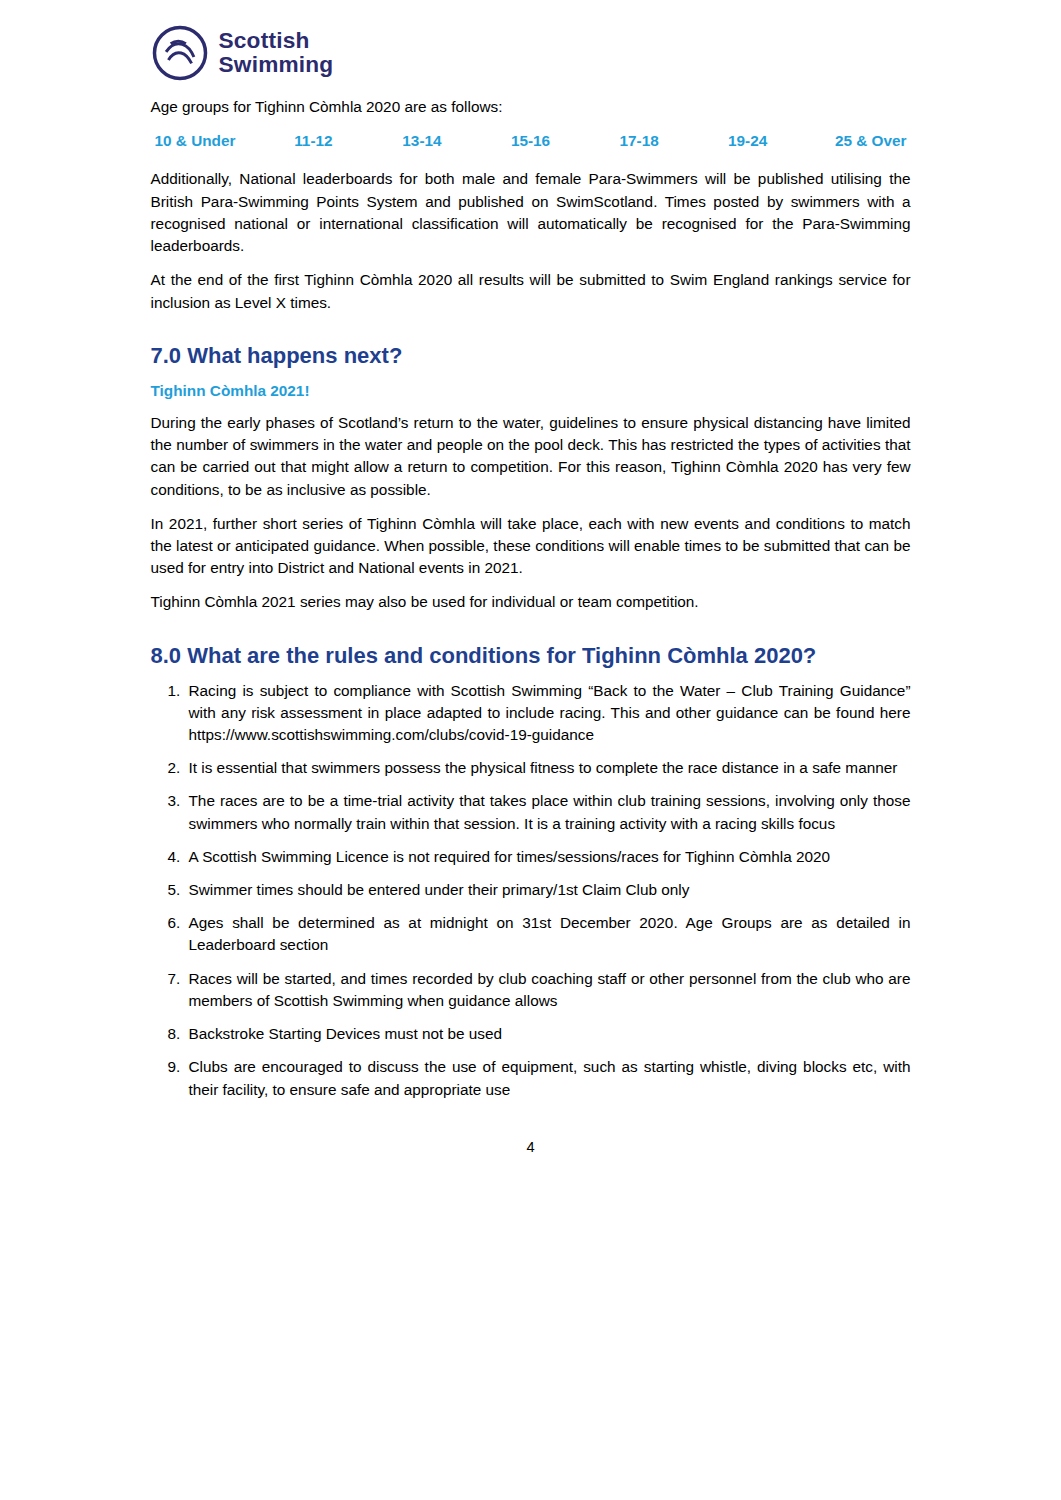Scottish
Swimming
Age groups for Tighinn Còmhla 2020 are as follows:
10 & Under 11-12 13-14 15-16 17-18 19-24 25 & Over
Additionally, National leaderboards for both male and female Para-Swimmers will be published utilising the British Para-Swimming Points System and published on SwimScotland. Times posted by swimmers with a recognised national or international classification will automatically be recognised for the Para-Swimming leaderboards.
At the end of the first Tighinn Còmhla 2020 all results will be submitted to Swim England rankings service for inclusion as Level X times.
7.0 What happens next?
Tighinn Còmhla 2021!
During the early phases of Scotland’s return to the water, guidelines to ensure physical distancing have limited the number of swimmers in the water and people on the pool deck. This has restricted the types of activities that can be carried out that might allow a return to competition. For this reason, Tighinn Còmhla 2020 has very few conditions, to be as inclusive as possible.
In 2021, further short series of Tighinn Còmhla will take place, each with new events and conditions to match the latest or anticipated guidance. When possible, these conditions will enable times to be submitted that can be used for entry into District and National events in 2021.
Tighinn Còmhla 2021 series may also be used for individual or team competition.
8.0 What are the rules and conditions for Tighinn Còmhla 2020?
Racing is subject to compliance with Scottish Swimming “Back to the Water – Club Training Guidance” with any risk assessment in place adapted to include racing. This and other guidance can be found here https://www.scottishswimming.com/clubs/covid-19-guidance
It is essential that swimmers possess the physical fitness to complete the race distance in a safe manner
The races are to be a time-trial activity that takes place within club training sessions, involving only those swimmers who normally train within that session. It is a training activity with a racing skills focus
A Scottish Swimming Licence is not required for times/sessions/races for Tighinn Còmhla 2020
Swimmer times should be entered under their primary/1st Claim Club only
Ages shall be determined as at midnight on 31st December 2020. Age Groups are as detailed in Leaderboard section
Races will be started, and times recorded by club coaching staff or other personnel from the club who are members of Scottish Swimming when guidance allows
Backstroke Starting Devices must not be used
Clubs are encouraged to discuss the use of equipment, such as starting whistle, diving blocks etc, with their facility, to ensure safe and appropriate use
4